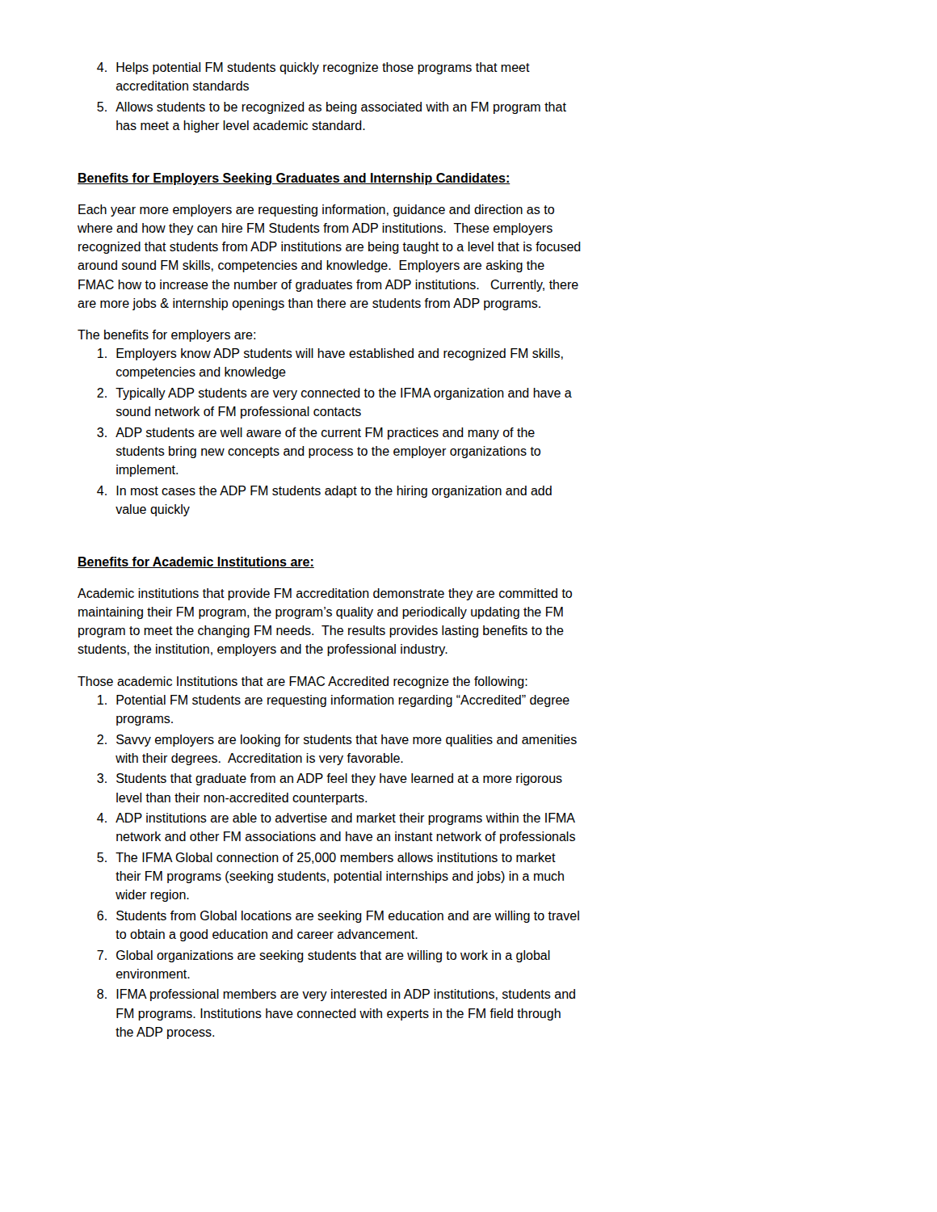Helps potential FM students quickly recognize those programs that meet accreditation standards
Allows students to be recognized as being associated with an FM program that has meet a higher level academic standard.
Benefits for Employers Seeking Graduates and Internship Candidates:
Each year more employers are requesting information, guidance and direction as to where and how they can hire FM Students from ADP institutions. These employers recognized that students from ADP institutions are being taught to a level that is focused around sound FM skills, competencies and knowledge. Employers are asking the FMAC how to increase the number of graduates from ADP institutions. Currently, there are more jobs & internship openings than there are students from ADP programs.
The benefits for employers are:
Employers know ADP students will have established and recognized FM skills, competencies and knowledge
Typically ADP students are very connected to the IFMA organization and have a sound network of FM professional contacts
ADP students are well aware of the current FM practices and many of the students bring new concepts and process to the employer organizations to implement.
In most cases the ADP FM students adapt to the hiring organization and add value quickly
Benefits for Academic Institutions are:
Academic institutions that provide FM accreditation demonstrate they are committed to maintaining their FM program, the program’s quality and periodically updating the FM program to meet the changing FM needs. The results provides lasting benefits to the students, the institution, employers and the professional industry.
Those academic Institutions that are FMAC Accredited recognize the following:
Potential FM students are requesting information regarding “Accredited” degree programs.
Savvy employers are looking for students that have more qualities and amenities with their degrees. Accreditation is very favorable.
Students that graduate from an ADP feel they have learned at a more rigorous level than their non-accredited counterparts.
ADP institutions are able to advertise and market their programs within the IFMA network and other FM associations and have an instant network of professionals
The IFMA Global connection of 25,000 members allows institutions to market their FM programs (seeking students, potential internships and jobs) in a much wider region.
Students from Global locations are seeking FM education and are willing to travel to obtain a good education and career advancement.
Global organizations are seeking students that are willing to work in a global environment.
IFMA professional members are very interested in ADP institutions, students and FM programs. Institutions have connected with experts in the FM field through the ADP process.